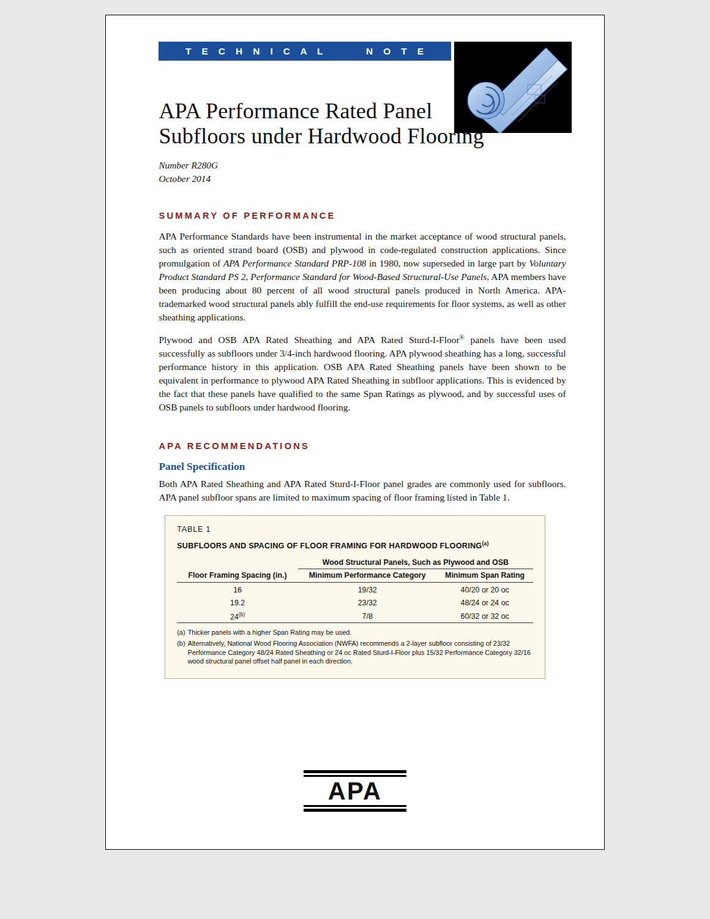T E C H N I C A L N O T E
APA Performance Rated Panel
Subfloors under Hardwood Flooring
Number R280G
October 2014
SUMMARY OF PERFORMANCE
APA Performance Standards have been instrumental in the market acceptance of wood structural panels, such as oriented strand board (OSB) and plywood in code-regulated construction applications. Since promulgation of APA Performance Standard PRP-108 in 1980, now superseded in large part by Voluntary Product Standard PS 2, Performance Standard for Wood-Based Structural-Use Panels, APA members have been producing about 80 percent of all wood structural panels produced in North America. APA-trademarked wood structural panels ably fulfill the end-use requirements for floor systems, as well as other sheathing applications.
Plywood and OSB APA Rated Sheathing and APA Rated Sturd-I-Floor® panels have been used successfully as subfloors under 3/4-inch hardwood flooring. APA plywood sheathing has a long, successful performance history in this application. OSB APA Rated Sheathing panels have been shown to be equivalent in performance to plywood APA Rated Sheathing in subfloor applications. This is evidenced by the fact that these panels have qualified to the same Span Ratings as plywood, and by successful uses of OSB panels to subfloors under hardwood flooring.
APA RECOMMENDATIONS
Panel Specification
Both APA Rated Sheathing and APA Rated Sturd-I-Floor panel grades are commonly used for subfloors. APA panel subfloor spans are limited to maximum spacing of floor framing listed in Table 1.
TABLE 1
SUBFLOORS AND SPACING OF FLOOR FRAMING FOR HARDWOOD FLOORING(a)
| | Wood Structural Panels, Such as Plywood and OSB |
| --- | --- |
| Floor Framing Spacing (in.) | Minimum Performance Category | Minimum Span Rating |
| 16 | 19/32 | 40/20 or 20 oc |
| 19.2 | 23/32 | 48/24 or 24 oc |
| 24 (b) | 7/8 | 60/32 or 32 oc |
(a) Thicker panels with a higher Span Rating may be used.
(b) Alternatively, National Wood Flooring Association (NWFA) recommends a 2-layer subfloor consisting of 23/32 Performance Category 48/24 Rated Sheathing or 24 oc Rated Sturd-I-Floor plus 15/32 Performance Category 32/16 wood structural panel offset half panel in each direction.
APA